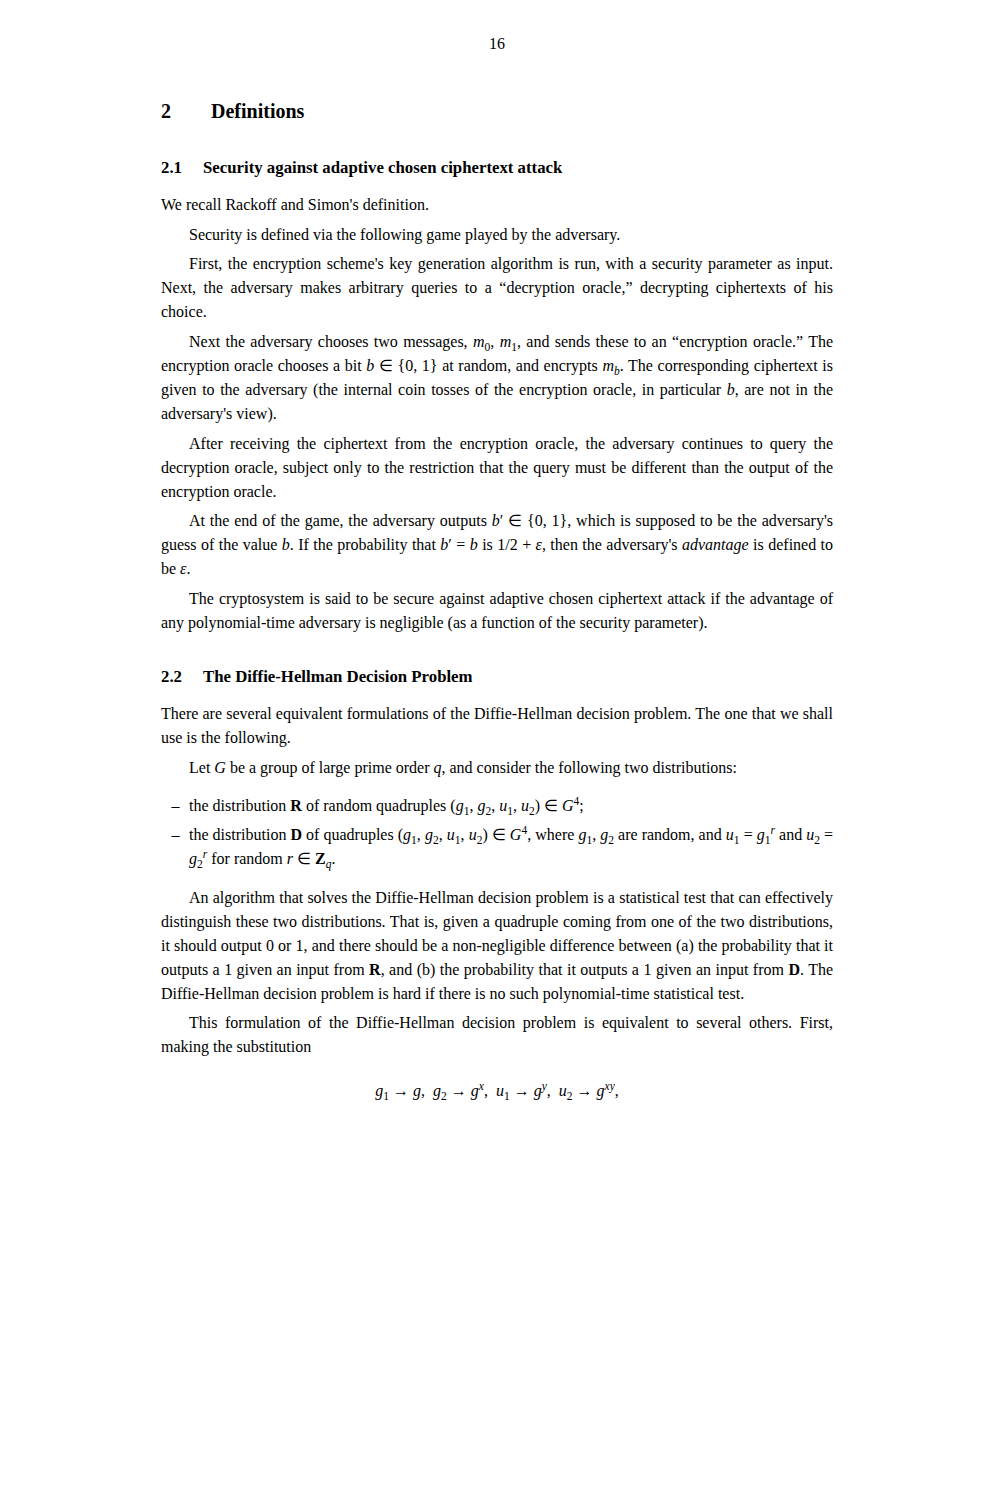16
2 Definitions
2.1 Security against adaptive chosen ciphertext attack
We recall Rackoff and Simon's definition.
Security is defined via the following game played by the adversary.
First, the encryption scheme's key generation algorithm is run, with a security parameter as input. Next, the adversary makes arbitrary queries to a “decryption oracle,” decrypting ciphertexts of his choice.
Next the adversary chooses two messages, m0, m1, and sends these to an “encryption oracle.” The encryption oracle chooses a bit b ∈ {0, 1} at random, and encrypts mb. The corresponding ciphertext is given to the adversary (the internal coin tosses of the encryption oracle, in particular b, are not in the adversary's view).
After receiving the ciphertext from the encryption oracle, the adversary continues to query the decryption oracle, subject only to the restriction that the query must be different than the output of the encryption oracle.
At the end of the game, the adversary outputs b′ ∈ {0, 1}, which is supposed to be the adversary's guess of the value b. If the probability that b′ = b is 1/2 + ε, then the adversary's advantage is defined to be ε.
The cryptosystem is said to be secure against adaptive chosen ciphertext attack if the advantage of any polynomial-time adversary is negligible (as a function of the security parameter).
2.2 The Diffie-Hellman Decision Problem
There are several equivalent formulations of the Diffie-Hellman decision problem. The one that we shall use is the following.
Let G be a group of large prime order q, and consider the following two distributions:
the distribution R of random quadruples (g1, g2, u1, u2) ∈ G4;
the distribution D of quadruples (g1, g2, u1, u2) ∈ G4, where g1, g2 are random, and u1 = g1r and u2 = g2r for random r ∈ Zq.
An algorithm that solves the Diffie-Hellman decision problem is a statistical test that can effectively distinguish these two distributions. That is, given a quadruple coming from one of the two distributions, it should output 0 or 1, and there should be a non-negligible difference between (a) the probability that it outputs a 1 given an input from R, and (b) the probability that it outputs a 1 given an input from D. The Diffie-Hellman decision problem is hard if there is no such polynomial-time statistical test.
This formulation of the Diffie-Hellman decision problem is equivalent to several others. First, making the substitution
g1 → g, g2 → gx, u1 → gy, u2 → gxy,